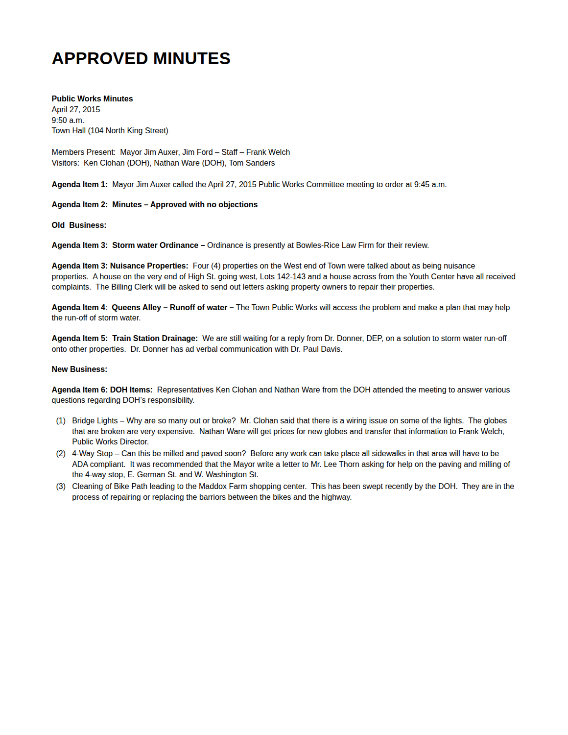APPROVED MINUTES
Public Works Minutes
April 27, 2015
9:50 a.m.
Town Hall (104 North King Street)
Members Present: Mayor Jim Auxer, Jim Ford – Staff – Frank Welch
Visitors: Ken Clohan (DOH), Nathan Ware (DOH), Tom Sanders
Agenda Item 1: Mayor Jim Auxer called the April 27, 2015 Public Works Committee meeting to order at 9:45 a.m.
Agenda Item 2: Minutes – Approved with no objections
Old Business:
Agenda Item 3: Storm water Ordinance – Ordinance is presently at Bowles-Rice Law Firm for their review.
Agenda Item 3: Nuisance Properties: Four (4) properties on the West end of Town were talked about as being nuisance properties. A house on the very end of High St. going west, Lots 142-143 and a house across from the Youth Center have all received complaints. The Billing Clerk will be asked to send out letters asking property owners to repair their properties.
Agenda Item 4: Queens Alley – Runoff of water – The Town Public Works will access the problem and make a plan that may help the run-off of storm water.
Agenda Item 5: Train Station Drainage: We are still waiting for a reply from Dr. Donner, DEP, on a solution to storm water run-off onto other properties. Dr. Donner has ad verbal communication with Dr. Paul Davis.
New Business:
Agenda Item 6: DOH Items: Representatives Ken Clohan and Nathan Ware from the DOH attended the meeting to answer various questions regarding DOH’s responsibility.
Bridge Lights – Why are so many out or broke? Mr. Clohan said that there is a wiring issue on some of the lights. The globes that are broken are very expensive. Nathan Ware will get prices for new globes and transfer that information to Frank Welch, Public Works Director.
4-Way Stop – Can this be milled and paved soon? Before any work can take place all sidewalks in that area will have to be ADA compliant. It was recommended that the Mayor write a letter to Mr. Lee Thorn asking for help on the paving and milling of the 4-way stop, E. German St. and W. Washington St.
Cleaning of Bike Path leading to the Maddox Farm shopping center. This has been swept recently by the DOH. They are in the process of repairing or replacing the barriors between the bikes and the highway.